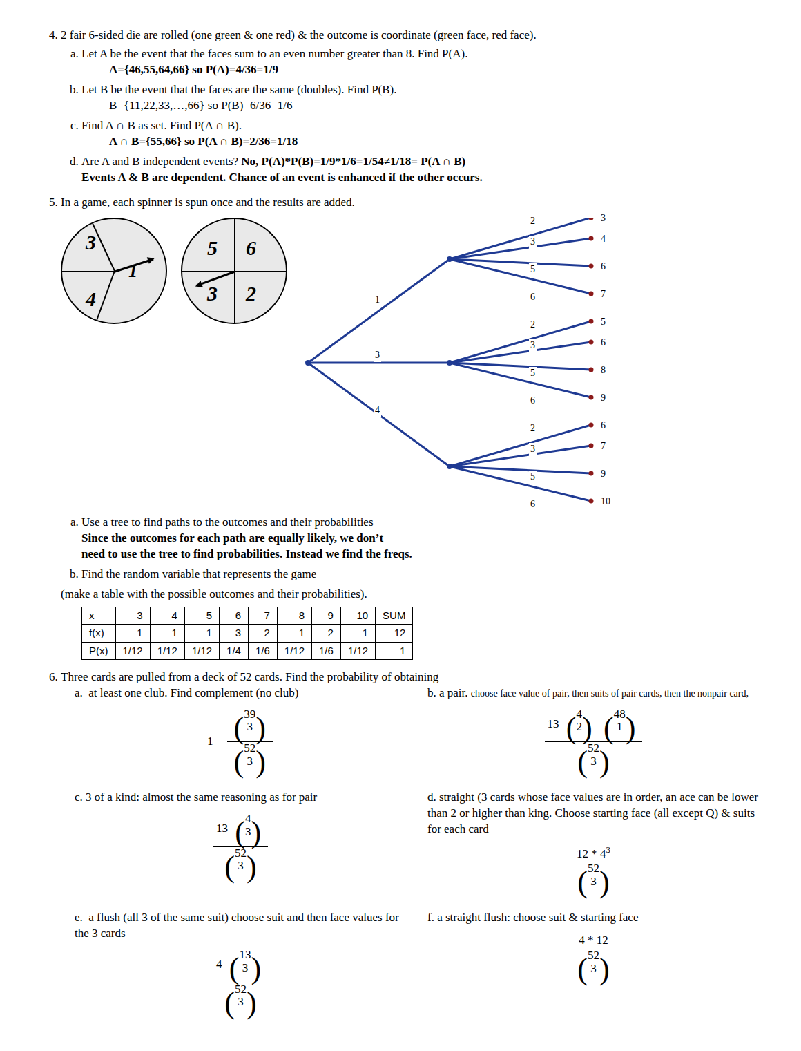2 fair 6-sided die are rolled (one green & one red) & the outcome is coordinate (green face, red face).
Let A be the event that the faces sum to an even number greater than 8. Find P(A).
A={46,55,64,66} so P(A)=4/36=1/9
Let B be the event that the faces are the same (doubles). Find P(B).
B={11,22,33,…,66} so P(B)=6/36=1/6
Find A ∩ B as set. Find P(A ∩ B).
A ∩ B={55,66} so P(A ∩ B)=2/36=1/18
Are A and B independent events? No, P(A)*P(B)=1/9*1/6=1/54≠1/18= P(A ∩ B)
Events A & B are dependent. Chance of an event is enhanced if the other occurs.
In a game, each spinner is spun once and the results are added.
3 1 4
5 6 3 2
1 3 4 2 3 5 6 2 3 5 6 2 3 5 6 3 4 6 7 5 6 8 9 6 7 9 10
Use a tree to find paths to the outcomes and their probabilities
Since the outcomes for each path are equally likely, we don’t
need to use the tree to find probabilities. Instead we find the freqs.
Find the random variable that represents the game
(make a table with the possible outcomes and their probabilities).
| x | 3 | 4 | 5 | 6 | 7 | 8 | 9 | 10 | SUM |
| f(x) | 1 | 1 | 1 | 3 | 2 | 1 | 2 | 1 | 12 |
| P(x) | 1/12 | 1/12 | 1/12 | 1/4 | 1/6 | 1/12 | 1/6 | 1/12 | 1 |
Three cards are pulled from a deck of 52 cards. Find the probability of obtaining
a. at least one club. Find complement (no club)
1 − (39
3) (52
3)
b. a pair. choose face value of pair, then suits of pair cards, then the nonpair card,
13 (4
2) (48
1) (52
3)
c. 3 of a kind: almost the same reasoning as for pair
13 (4
3) (52
3)
d. straight (3 cards whose face values are in order, an ace can be lower than 2 or higher than king. Choose starting face (all except Q) & suits for each card
12 * 43 (52
3)
e. a flush (all 3 of the same suit) choose suit and then face values for the 3 cards
4 (13
3) (52
3)
f. a straight flush: choose suit & starting face
4 * 12 (52
3)